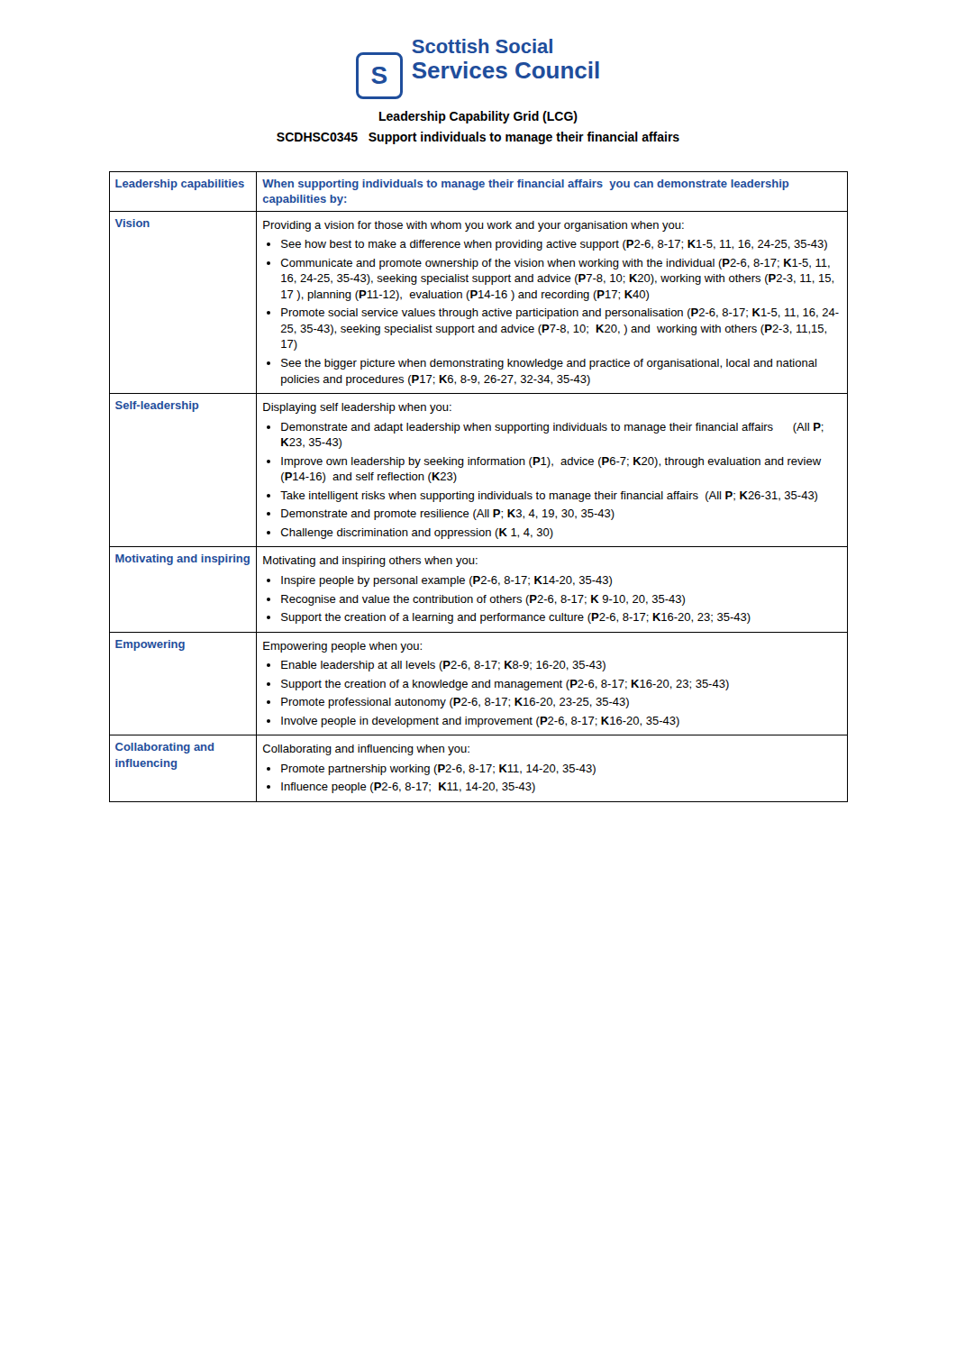Scottish Social
Services Council
Leadership Capability Grid (LCG)
SCDHSC0345 Support individuals to manage their financial affairs
| Leadership capabilities | When supporting individuals to manage their financial affairs you can demonstrate leadership capabilities by: |
| --- | --- |
| Vision | Providing a vision for those with whom you work and your organisation when you: See how best to make a difference when providing active support ( P 2-6, 8-17; K 1-5, 11, 16, 24-25, 35-43) Communicate and promote ownership of the vision when working with the individual ( P 2-6, 8-17; K 1-5, 11, 16, 24-25, 35-43), seeking specialist support and advice ( P 7-8, 10; K 20), working with others ( P 2-3, 11, 15, 17 ), planning ( P 11-12), evaluation ( P 14-16 ) and recording ( P 17; K 40) Promote social service values through active participation and personalisation ( P 2-6, 8-17; K 1-5, 11, 16, 24-25, 35-43), seeking specialist support and advice ( P 7-8, 10; K 20, ) and working with others ( P 2-3, 11,15, 17) See the bigger picture when demonstrating knowledge and practice of organisational, local and national policies and procedures ( P 17; K 6, 8-9, 26-27, 32-34, 35-43) |
| Self-leadership | Displaying self leadership when you: Demonstrate and adapt leadership when supporting individuals to manage their financial affairs (All P ; K 23, 35-43) Improve own leadership by seeking information ( P 1), advice ( P 6-7; K 20), through evaluation and review ( P 14-16) and self reflection ( K 23) Take intelligent risks when supporting individuals to manage their financial affairs (All P ; K 26-31, 35-43) Demonstrate and promote resilience (All P ; K 3, 4, 19, 30, 35-43) Challenge discrimination and oppression ( K 1, 4, 30) |
| Motivating and inspiring | Motivating and inspiring others when you: Inspire people by personal example ( P 2-6, 8-17; K 14-20, 35-43) Recognise and value the contribution of others ( P 2-6, 8-17; K 9-10, 20, 35-43) Support the creation of a learning and performance culture ( P 2-6, 8-17; K 16-20, 23; 35-43) |
| Empowering | Empowering people when you: Enable leadership at all levels ( P 2-6, 8-17; K 8-9; 16-20, 35-43) Support the creation of a knowledge and management ( P 2-6, 8-17; K 16-20, 23; 35-43) Promote professional autonomy ( P 2-6, 8-17; K 16-20, 23-25, 35-43) Involve people in development and improvement ( P 2-6, 8-17; K 16-20, 35-43) |
| Collaborating and influencing | Collaborating and influencing when you: Promote partnership working ( P 2-6, 8-17; K 11, 14-20, 35-43) Influence people ( P 2-6, 8-17; K 11, 14-20, 35-43) |